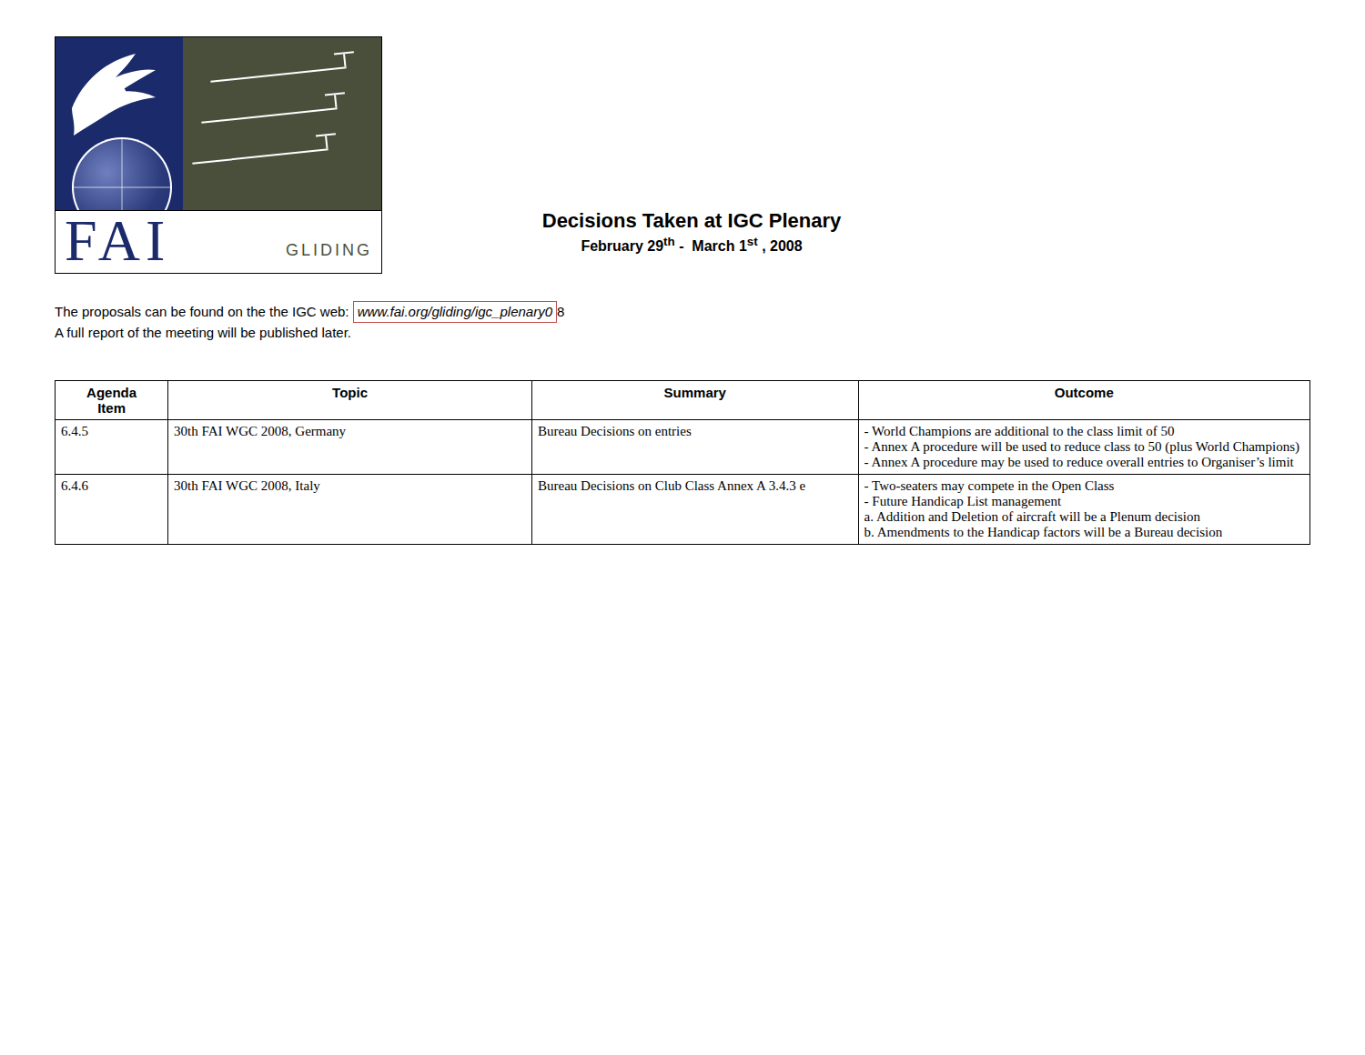FAI
GLIDING
Decisions Taken at IGC Plenary
February 29th - March 1st , 2008
The proposals can be found on the the IGC web: www.fai.org/gliding/igc_plenary08
A full report of the meeting will be published later.
| Agenda Item | Topic | Summary | Outcome |
| --- | --- | --- | --- |
| 6.4.5 | 30th FAI WGC 2008, Germany | Bureau Decisions on entries | - World Champions are additional to the class limit of 50 - Annex A procedure will be used to reduce class to 50 (plus World Champions) - Annex A procedure may be used to reduce overall entries to Organiser’s limit |
| 6.4.6 | 30th FAI WGC 2008, Italy | Bureau Decisions on Club Class Annex A 3.4.3 e | - Two-seaters may compete in the Open Class - Future Handicap List management a. Addition and Deletion of aircraft will be a Plenum decision b. Amendments to the Handicap factors will be a Bureau decision |